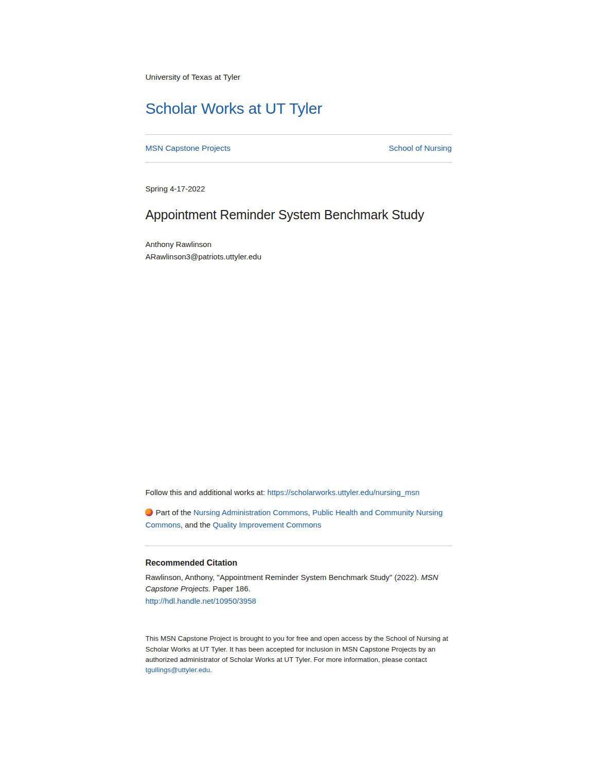University of Texas at Tyler
Scholar Works at UT Tyler
MSN Capstone Projects
School of Nursing
Spring 4-17-2022
Appointment Reminder System Benchmark Study
Anthony Rawlinson
ARawlinson3@patriots.uttyler.edu
Follow this and additional works at: https://scholarworks.uttyler.edu/nursing_msn
Part of the Nursing Administration Commons, Public Health and Community Nursing Commons, and the Quality Improvement Commons
Recommended Citation
Rawlinson, Anthony, "Appointment Reminder System Benchmark Study" (2022). MSN Capstone Projects. Paper 186.
http://hdl.handle.net/10950/3958
This MSN Capstone Project is brought to you for free and open access by the School of Nursing at Scholar Works at UT Tyler. It has been accepted for inclusion in MSN Capstone Projects by an authorized administrator of Scholar Works at UT Tyler. For more information, please contact tgullings@uttyler.edu.